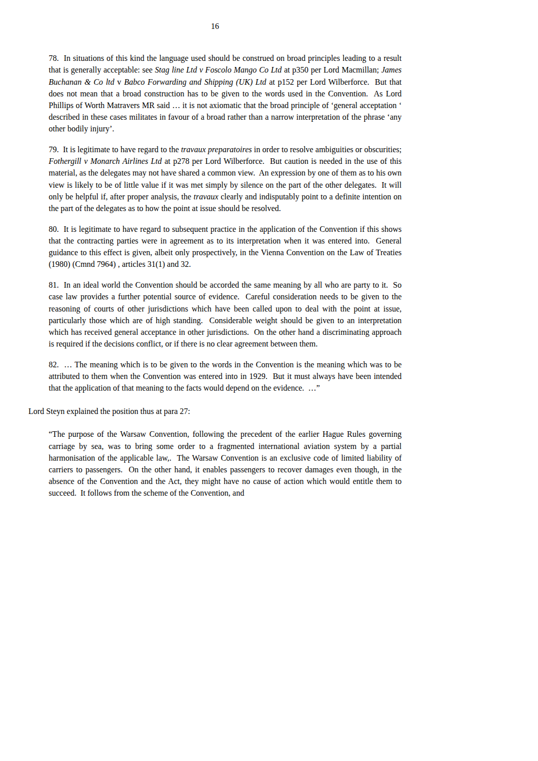16
78. In situations of this kind the language used should be construed on broad principles leading to a result that is generally acceptable: see Stag line Ltd v Foscolo Mango Co Ltd at p350 per Lord Macmillan; James Buchanan & Co ltd v Babco Forwarding and Shipping (UK) Ltd at p152 per Lord Wilberforce. But that does not mean that a broad construction has to be given to the words used in the Convention. As Lord Phillips of Worth Matravers MR said … it is not axiomatic that the broad principle of ‘general acceptation ‘ described in these cases militates in favour of a broad rather than a narrow interpretation of the phrase ‘any other bodily injury’.
79. It is legitimate to have regard to the travaux preparatoires in order to resolve ambiguities or obscurities; Fothergill v Monarch Airlines Ltd at p278 per Lord Wilberforce. But caution is needed in the use of this material, as the delegates may not have shared a common view. An expression by one of them as to his own view is likely to be of little value if it was met simply by silence on the part of the other delegates. It will only be helpful if, after proper analysis, the travaux clearly and indisputably point to a definite intention on the part of the delegates as to how the point at issue should be resolved.
80. It is legitimate to have regard to subsequent practice in the application of the Convention if this shows that the contracting parties were in agreement as to its interpretation when it was entered into. General guidance to this effect is given, albeit only prospectively, in the Vienna Convention on the Law of Treaties (1980) (Cmnd 7964) , articles 31(1) and 32.
81. In an ideal world the Convention should be accorded the same meaning by all who are party to it. So case law provides a further potential source of evidence. Careful consideration needs to be given to the reasoning of courts of other jurisdictions which have been called upon to deal with the point at issue, particularly those which are of high standing. Considerable weight should be given to an interpretation which has received general acceptance in other jurisdictions. On the other hand a discriminating approach is required if the decisions conflict, or if there is no clear agreement between them.
82. … The meaning which is to be given to the words in the Convention is the meaning which was to be attributed to them when the Convention was entered into in 1929. But it must always have been intended that the application of that meaning to the facts would depend on the evidence. …”
Lord Steyn explained the position thus at para 27:
“The purpose of the Warsaw Convention, following the precedent of the earlier Hague Rules governing carriage by sea, was to bring some order to a fragmented international aviation system by a partial harmonisation of the applicable law,. The Warsaw Convention is an exclusive code of limited liability of carriers to passengers. On the other hand, it enables passengers to recover damages even though, in the absence of the Convention and the Act, they might have no cause of action which would entitle them to succeed. It follows from the scheme of the Convention, and